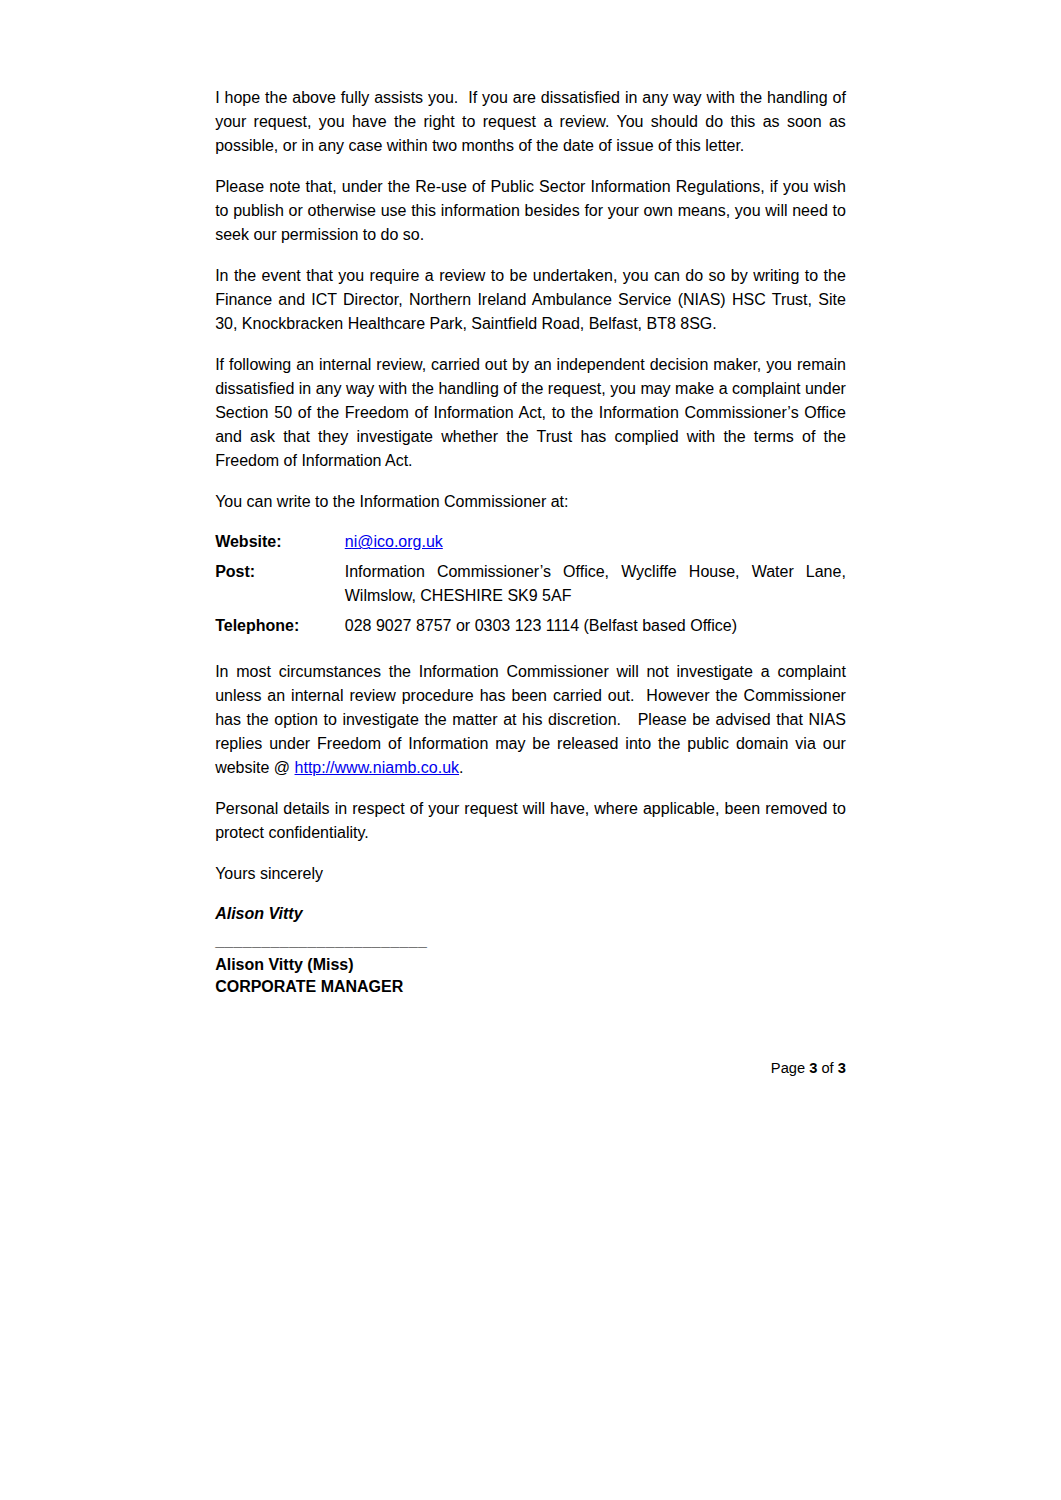I hope the above fully assists you. If you are dissatisfied in any way with the handling of your request, you have the right to request a review. You should do this as soon as possible, or in any case within two months of the date of issue of this letter.
Please note that, under the Re-use of Public Sector Information Regulations, if you wish to publish or otherwise use this information besides for your own means, you will need to seek our permission to do so.
In the event that you require a review to be undertaken, you can do so by writing to the Finance and ICT Director, Northern Ireland Ambulance Service (NIAS) HSC Trust, Site 30, Knockbracken Healthcare Park, Saintfield Road, Belfast, BT8 8SG.
If following an internal review, carried out by an independent decision maker, you remain dissatisfied in any way with the handling of the request, you may make a complaint under Section 50 of the Freedom of Information Act, to the Information Commissioner’s Office and ask that they investigate whether the Trust has complied with the terms of the Freedom of Information Act.
You can write to the Information Commissioner at:
| Website: | ni@ico.org.uk |
| Post: | Information Commissioner’s Office, Wycliffe House, Water Lane, Wilmslow, CHESHIRE SK9 5AF |
| Telephone: | 028 9027 8757 or 0303 123 1114 (Belfast based Office) |
In most circumstances the Information Commissioner will not investigate a complaint unless an internal review procedure has been carried out. However the Commissioner has the option to investigate the matter at his discretion. Please be advised that NIAS replies under Freedom of Information may be released into the public domain via our website @ http://www.niamb.co.uk.
Personal details in respect of your request will have, where applicable, been removed to protect confidentiality.
Yours sincerely
Alison Vitty
_______________________
Alison Vitty (Miss)
CORPORATE MANAGER
Page 3 of 3